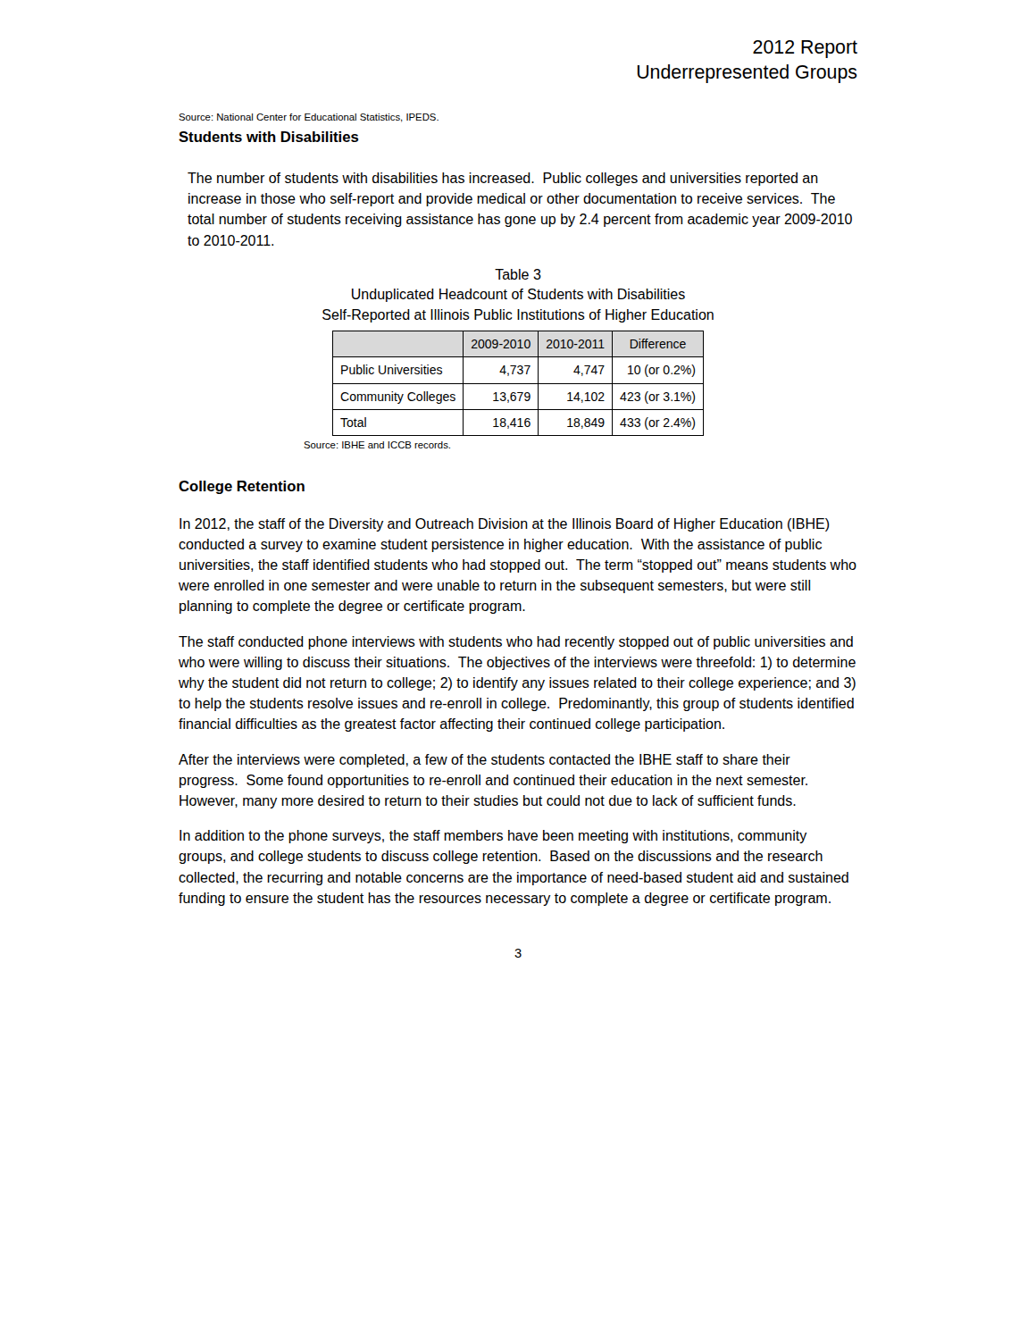2012 Report
Underrepresented Groups
Source: National Center for Educational Statistics, IPEDS.
Students with Disabilities
The number of students with disabilities has increased. Public colleges and universities reported an increase in those who self-report and provide medical or other documentation to receive services. The total number of students receiving assistance has gone up by 2.4 percent from academic year 2009-2010 to 2010-2011.
Table 3
Unduplicated Headcount of Students with Disabilities
Self-Reported at Illinois Public Institutions of Higher Education
| | 2009-2010 | 2010-2011 | Difference |
| --- | --- | --- | --- |
| Public Universities | 4,737 | 4,747 | 10 (or 0.2%) |
| Community Colleges | 13,679 | 14,102 | 423 (or 3.1%) |
| Total | 18,416 | 18,849 | 433 (or 2.4%) |
Source: IBHE and ICCB records.
College Retention
In 2012, the staff of the Diversity and Outreach Division at the Illinois Board of Higher Education (IBHE) conducted a survey to examine student persistence in higher education. With the assistance of public universities, the staff identified students who had stopped out. The term “stopped out” means students who were enrolled in one semester and were unable to return in the subsequent semesters, but were still planning to complete the degree or certificate program.
The staff conducted phone interviews with students who had recently stopped out of public universities and who were willing to discuss their situations. The objectives of the interviews were threefold: 1) to determine why the student did not return to college; 2) to identify any issues related to their college experience; and 3) to help the students resolve issues and re-enroll in college. Predominantly, this group of students identified financial difficulties as the greatest factor affecting their continued college participation.
After the interviews were completed, a few of the students contacted the IBHE staff to share their progress. Some found opportunities to re-enroll and continued their education in the next semester. However, many more desired to return to their studies but could not due to lack of sufficient funds.
In addition to the phone surveys, the staff members have been meeting with institutions, community groups, and college students to discuss college retention. Based on the discussions and the research collected, the recurring and notable concerns are the importance of need-based student aid and sustained funding to ensure the student has the resources necessary to complete a degree or certificate program.
3